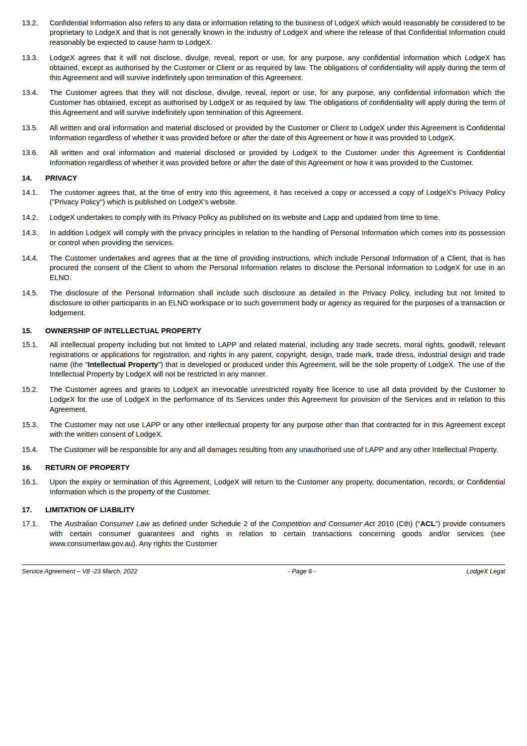13.2. Confidential Information also refers to any data or information relating to the business of LodgeX which would reasonably be considered to be proprietary to LodgeX and that is not generally known in the industry of LodgeX and where the release of that Confidential Information could reasonably be expected to cause harm to LodgeX.
13.3. LodgeX agrees that it will not disclose, divulge, reveal, report or use, for any purpose, any confidential information which LodgeX has obtained, except as authorised by the Customer or Client or as required by law. The obligations of confidentiality will apply during the term of this Agreement and will survive indefinitely upon termination of this Agreement.
13.4. The Customer agrees that they will not disclose, divulge, reveal, report or use, for any purpose, any confidential information which the Customer has obtained, except as authorised by LodgeX or as required by law. The obligations of confidentiality will apply during the term of this Agreement and will survive indefinitely upon termination of this Agreement.
13.5. All written and oral information and material disclosed or provided by the Customer or Client to LodgeX under this Agreement is Confidential Information regardless of whether it was provided before or after the date of this Agreement or how it was provided to LodgeX.
13.6. All written and oral information and material disclosed or provided by LodgeX to the Customer under this Agreement is Confidential Information regardless of whether it was provided before or after the date of this Agreement or how it was provided to the Customer.
14. PRIVACY
14.1. The customer agrees that, at the time of entry into this agreement, it has received a copy or accessed a copy of LodgeX's Privacy Policy ("Privacy Policy") which is published on LodgeX's website.
14.2. LodgeX undertakes to comply with its Privacy Policy as published on its website and Lapp and updated from time to time.
14.3. In addition LodgeX will comply with the privacy principles in relation to the handling of Personal Information which comes into its possession or control when providing the services.
14.4. The Customer undertakes and agrees that at the time of providing instructions, which include Personal Information of a Client, that is has procured the consent of the Client to whom the Personal Information relates to disclose the Personal Information to LodgeX for use in an ELNO.
14.5. The disclosure of the Personal Information shall include such disclosure as detailed in the Privacy Policy, including but not limited to disclosure to other participants in an ELNO workspace or to such government body or agency as required for the purposes of a transaction or lodgement.
15. OWNERSHIP OF INTELLECTUAL PROPERTY
15.1. All intellectual property including but not limited to LAPP and related material, including any trade secrets, moral rights, goodwill, relevant registrations or applications for registration, and rights in any patent, copyright, design, trade mark, trade dress, industrial design and trade name (the "Intellectual Property") that is developed or produced under this Agreement, will be the sole property of LodgeX. The use of the Intellectual Property by LodgeX will not be restricted in any manner.
15.2. The Customer agrees and grants to LodgeX an irrevocable unrestricted royalty free licence to use all data provided by the Customer to LodgeX for the use of LodgeX in the performance of its Services under this Agreement for provision of the Services and in relation to this Agreement.
15.3. The Customer may not use LAPP or any other intellectual property for any purpose other than that contracted for in this Agreement except with the written consent of LodgeX.
15.4. The Customer will be responsible for any and all damages resulting from any unauthorised use of LAPP and any other Intellectual Property.
16. RETURN OF PROPERTY
16.1. Upon the expiry or termination of this Agreement, LodgeX will return to the Customer any property, documentation, records, or Confidential Information which is the property of the Customer.
17. LIMITATION OF LIABILITY
17.1. The Australian Consumer Law as defined under Schedule 2 of the Competition and Consumer Act 2010 (Cth) ("ACL") provide consumers with certain consumer guarantees and rights in relation to certain transactions concerning goods and/or services (see www.consumerlaw.gov.au). Any rights the Customer
Service Agreement – V8 -23 March, 2022 - Page 6 - LodgeX Legal